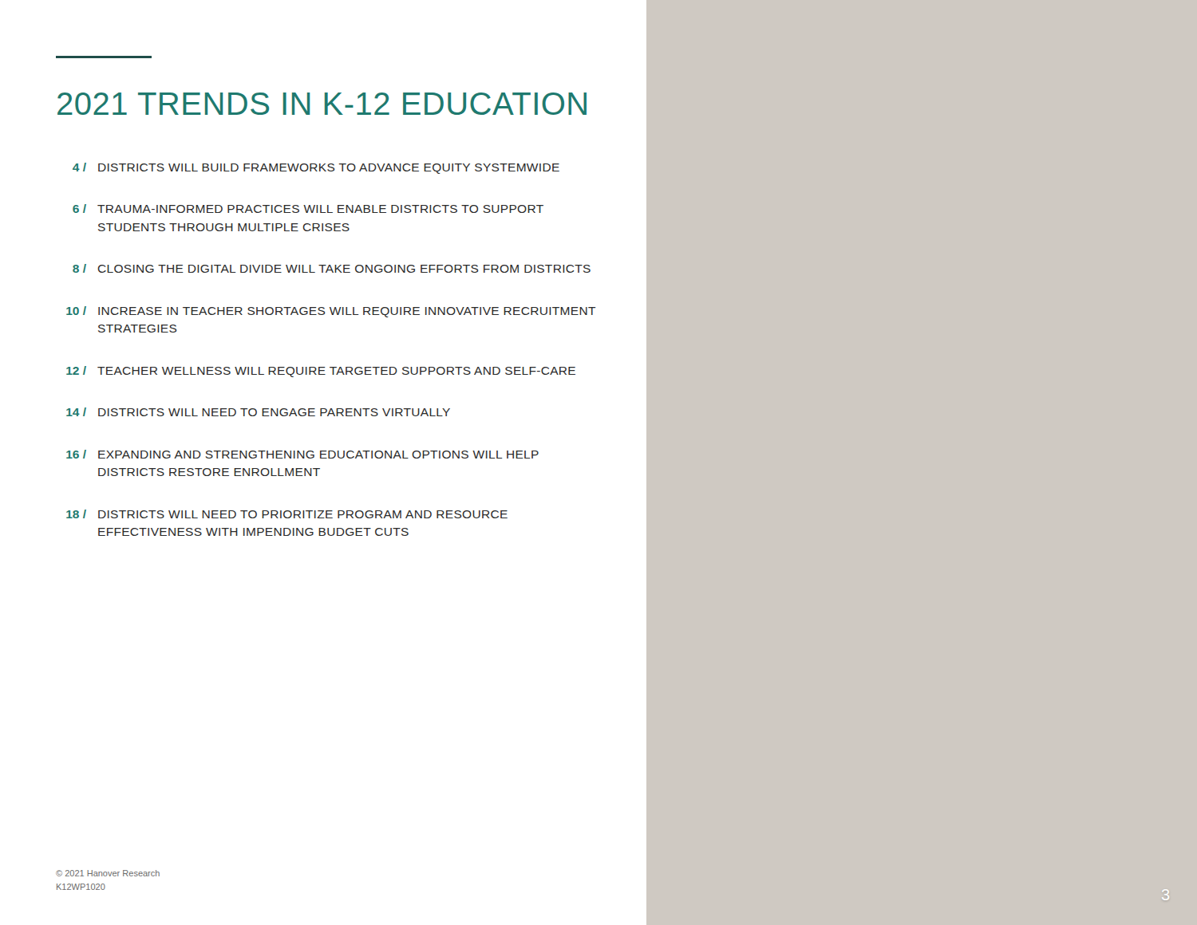2021 TRENDS IN K-12 EDUCATION
4 / Districts will build frameworks to advance equity systemwide
6 / Trauma-informed practices will enable districts to support students through multiple crises
8 / Closing the digital divide will take ongoing efforts from districts
10 / Increase in teacher shortages will require innovative recruitment strategies
12 / Teacher wellness will require targeted supports and self-care
14 / Districts will need to engage parents virtually
16 / Expanding and strengthening educational options will help districts restore enrollment
18 / Districts will need to prioritize program and resource effectiveness with impending budget cuts
© 2021 Hanover Research
K12WP1020
3